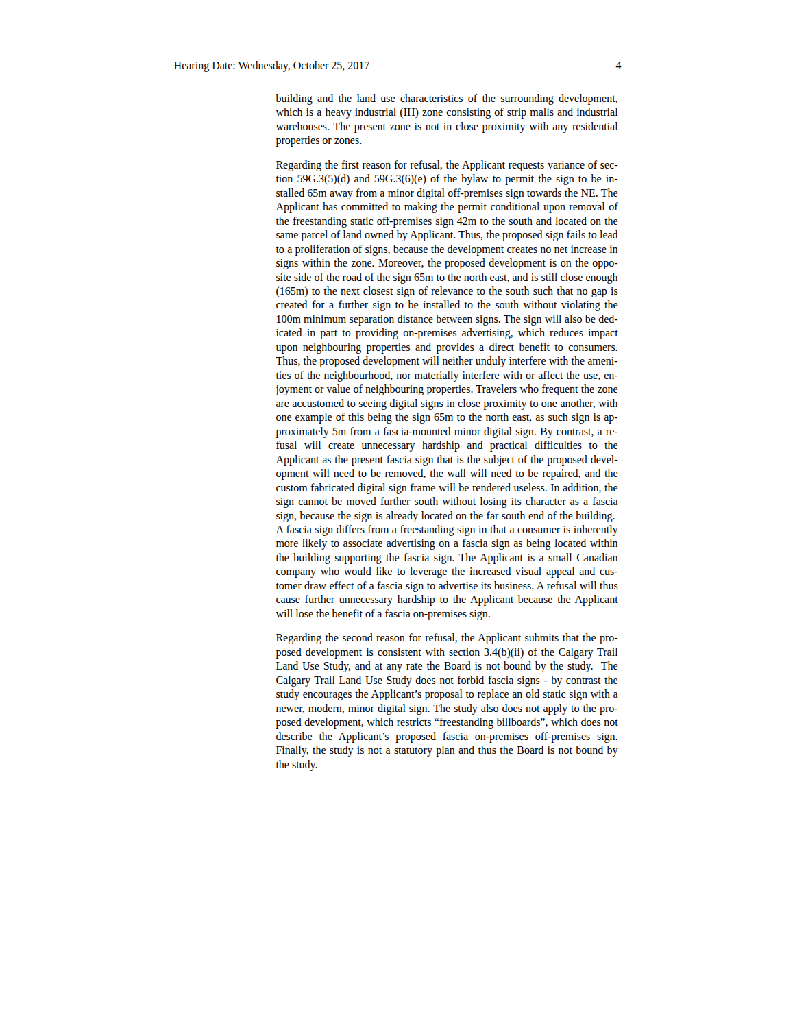Hearing Date: Wednesday, October 25, 2017
4
building and the land use characteristics of the surrounding development, which is a heavy industrial (IH) zone consisting of strip malls and industrial warehouses. The present zone is not in close proximity with any residential properties or zones.
Regarding the first reason for refusal, the Applicant requests variance of section 59G.3(5)(d) and 59G.3(6)(e) of the bylaw to permit the sign to be installed 65m away from a minor digital off-premises sign towards the NE. The Applicant has committed to making the permit conditional upon removal of the freestanding static off-premises sign 42m to the south and located on the same parcel of land owned by Applicant. Thus, the proposed sign fails to lead to a proliferation of signs, because the development creates no net increase in signs within the zone. Moreover, the proposed development is on the opposite side of the road of the sign 65m to the north east, and is still close enough (165m) to the next closest sign of relevance to the south such that no gap is created for a further sign to be installed to the south without violating the 100m minimum separation distance between signs. The sign will also be dedicated in part to providing on-premises advertising, which reduces impact upon neighbouring properties and provides a direct benefit to consumers. Thus, the proposed development will neither unduly interfere with the amenities of the neighbourhood, nor materially interfere with or affect the use, enjoyment or value of neighbouring properties. Travelers who frequent the zone are accustomed to seeing digital signs in close proximity to one another, with one example of this being the sign 65m to the north east, as such sign is approximately 5m from a fascia-mounted minor digital sign. By contrast, a refusal will create unnecessary hardship and practical difficulties to the Applicant as the present fascia sign that is the subject of the proposed development will need to be removed, the wall will need to be repaired, and the custom fabricated digital sign frame will be rendered useless. In addition, the sign cannot be moved further south without losing its character as a fascia sign, because the sign is already located on the far south end of the building. A fascia sign differs from a freestanding sign in that a consumer is inherently more likely to associate advertising on a fascia sign as being located within the building supporting the fascia sign. The Applicant is a small Canadian company who would like to leverage the increased visual appeal and customer draw effect of a fascia sign to advertise its business. A refusal will thus cause further unnecessary hardship to the Applicant because the Applicant will lose the benefit of a fascia on-premises sign.
Regarding the second reason for refusal, the Applicant submits that the proposed development is consistent with section 3.4(b)(ii) of the Calgary Trail Land Use Study, and at any rate the Board is not bound by the study. The Calgary Trail Land Use Study does not forbid fascia signs - by contrast the study encourages the Applicant’s proposal to replace an old static sign with a newer, modern, minor digital sign. The study also does not apply to the proposed development, which restricts “freestanding billboards”, which does not describe the Applicant’s proposed fascia on-premises off-premises sign. Finally, the study is not a statutory plan and thus the Board is not bound by the study.